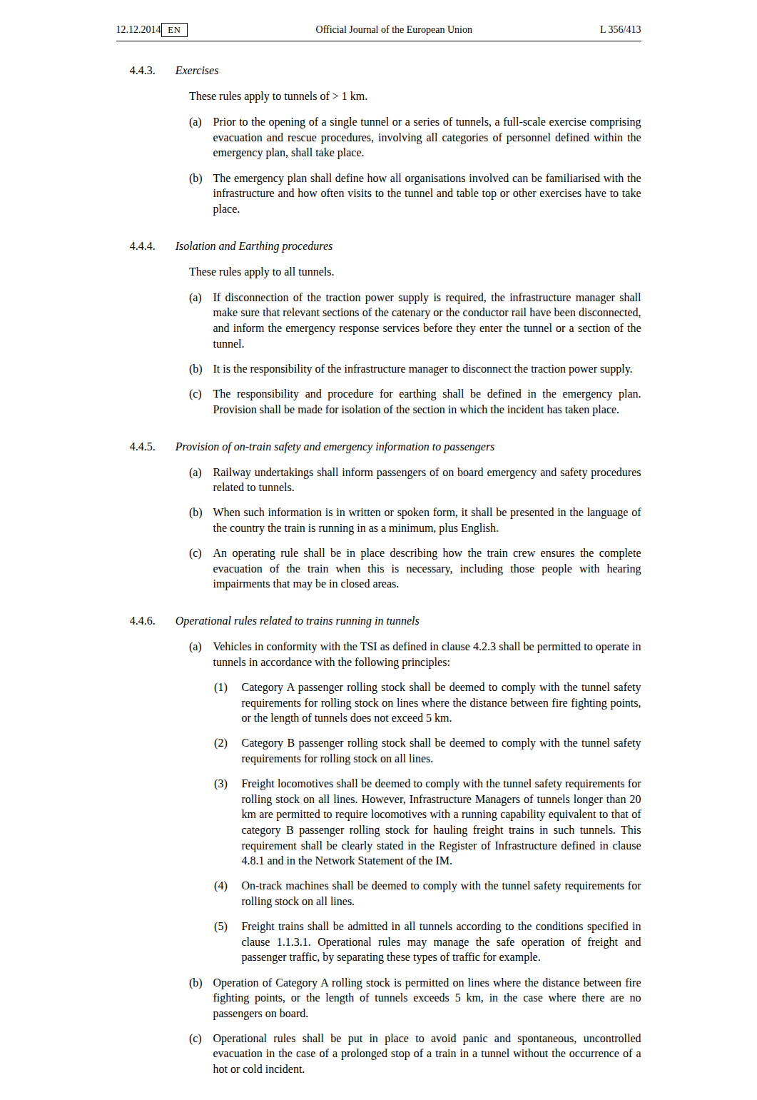12.12.2014 EN Official Journal of the European Union L 356/413
4.4.3. Exercises
These rules apply to tunnels of > 1 km.
(a) Prior to the opening of a single tunnel or a series of tunnels, a full-scale exercise comprising evacuation and rescue procedures, involving all categories of personnel defined within the emergency plan, shall take place.
(b) The emergency plan shall define how all organisations involved can be familiarised with the infrastructure and how often visits to the tunnel and table top or other exercises have to take place.
4.4.4. Isolation and Earthing procedures
These rules apply to all tunnels.
(a) If disconnection of the traction power supply is required, the infrastructure manager shall make sure that relevant sections of the catenary or the conductor rail have been disconnected, and inform the emergency response services before they enter the tunnel or a section of the tunnel.
(b) It is the responsibility of the infrastructure manager to disconnect the traction power supply.
(c) The responsibility and procedure for earthing shall be defined in the emergency plan. Provision shall be made for isolation of the section in which the incident has taken place.
4.4.5. Provision of on-train safety and emergency information to passengers
(a) Railway undertakings shall inform passengers of on board emergency and safety procedures related to tunnels.
(b) When such information is in written or spoken form, it shall be presented in the language of the country the train is running in as a minimum, plus English.
(c) An operating rule shall be in place describing how the train crew ensures the complete evacuation of the train when this is necessary, including those people with hearing impairments that may be in closed areas.
4.4.6. Operational rules related to trains running in tunnels
(a) Vehicles in conformity with the TSI as defined in clause 4.2.3 shall be permitted to operate in tunnels in accordance with the following principles:
(1) Category A passenger rolling stock shall be deemed to comply with the tunnel safety requirements for rolling stock on lines where the distance between fire fighting points, or the length of tunnels does not exceed 5 km.
(2) Category B passenger rolling stock shall be deemed to comply with the tunnel safety requirements for rolling stock on all lines.
(3) Freight locomotives shall be deemed to comply with the tunnel safety requirements for rolling stock on all lines. However, Infrastructure Managers of tunnels longer than 20 km are permitted to require locomotives with a running capability equivalent to that of category B passenger rolling stock for hauling freight trains in such tunnels. This requirement shall be clearly stated in the Register of Infrastructure defined in clause 4.8.1 and in the Network Statement of the IM.
(4) On-track machines shall be deemed to comply with the tunnel safety requirements for rolling stock on all lines.
(5) Freight trains shall be admitted in all tunnels according to the conditions specified in clause 1.1.3.1. Operational rules may manage the safe operation of freight and passenger traffic, by separating these types of traffic for example.
(b) Operation of Category A rolling stock is permitted on lines where the distance between fire fighting points, or the length of tunnels exceeds 5 km, in the case where there are no passengers on board.
(c) Operational rules shall be put in place to avoid panic and spontaneous, uncontrolled evacuation in the case of a prolonged stop of a train in a tunnel without the occurrence of a hot or cold incident.